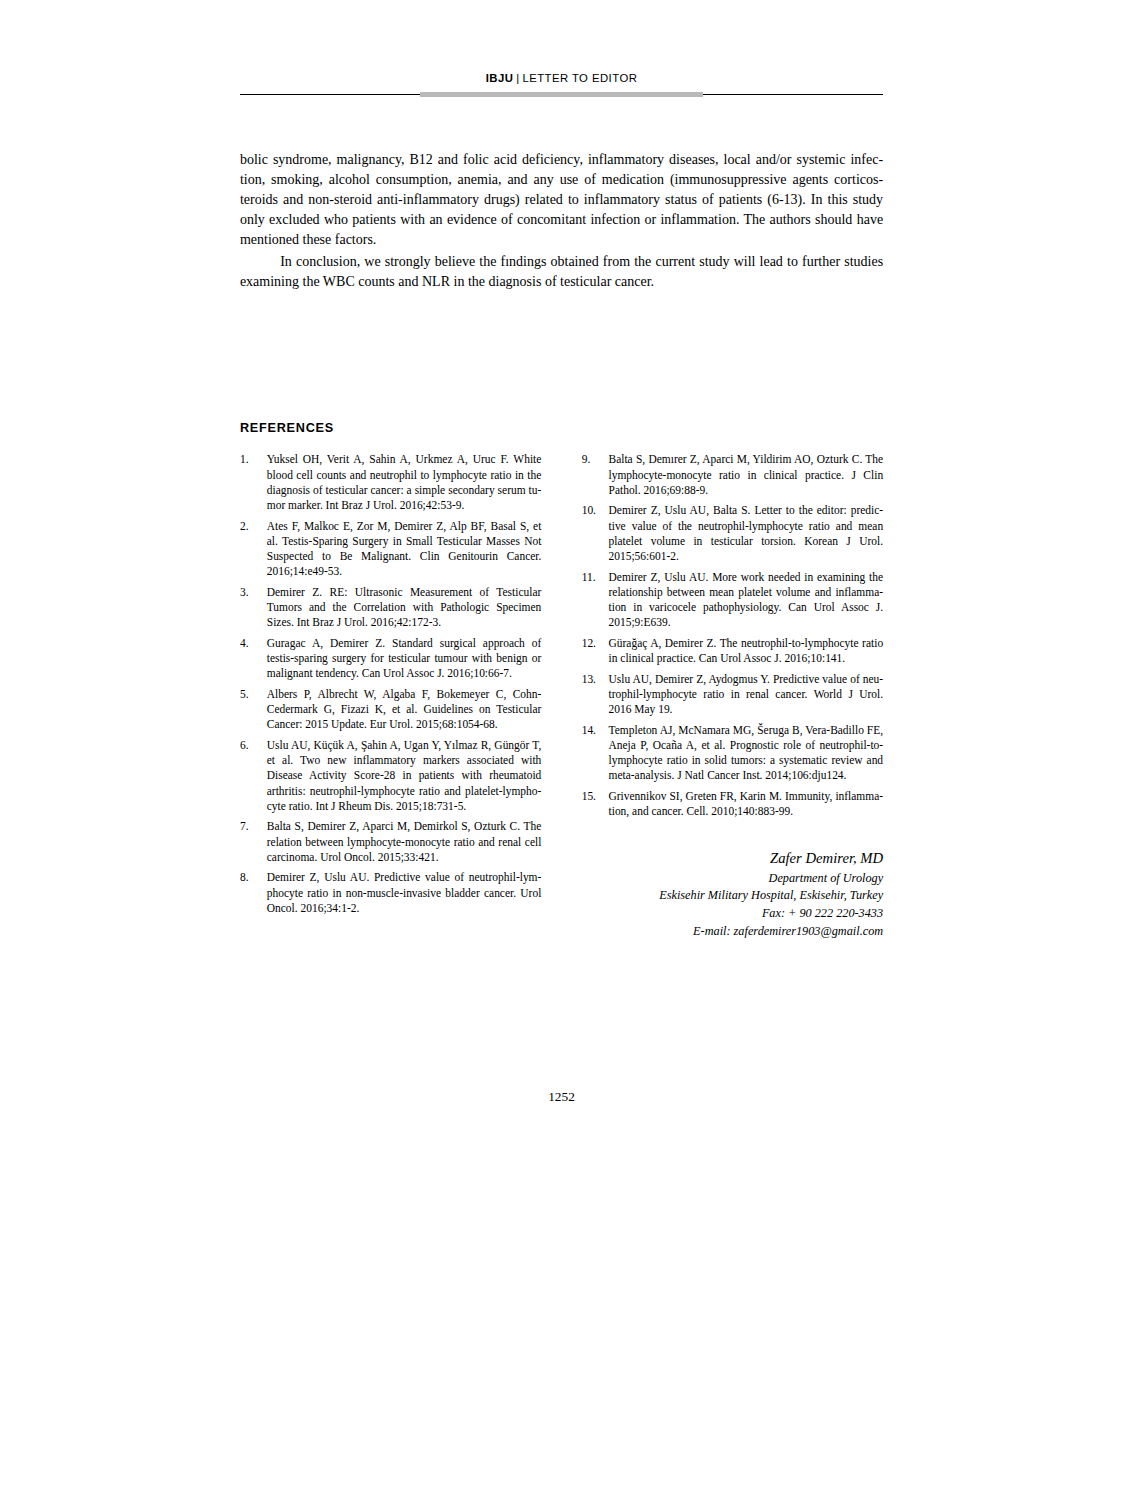IBJU|LETTER TO EDITOR
bolic syndrome, malignancy, B12 and folic acid deficiency, inflammatory diseases, local and/or systemic infection, smoking, alcohol consumption, anemia, and any use of medication (immunosuppressive agents corticosteroids and non-steroid anti-inflammatory drugs) related to inflammatory status of patients (6-13). In this study only excluded who patients with an evidence of concomitant infection or inflammation. The authors should have mentioned these factors.
In conclusion, we strongly believe the fındings obtained from the current study will lead to further studies examining the WBC counts and NLR in the diagnosis of testicular cancer.
REFERENCES
Yuksel OH, Verit A, Sahin A, Urkmez A, Uruc F. White blood cell counts and neutrophil to lymphocyte ratio in the diagnosis of testicular cancer: a simple secondary serum tumor marker. Int Braz J Urol. 2016;42:53-9.
Ates F, Malkoc E, Zor M, Demirer Z, Alp BF, Basal S, et al. Testis-Sparing Surgery in Small Testicular Masses Not Suspected to Be Malignant. Clin Genitourin Cancer. 2016;14:e49-53.
Demirer Z. RE: Ultrasonic Measurement of Testicular Tumors and the Correlation with Pathologic Specimen Sizes. Int Braz J Urol. 2016;42:172-3.
Guragac A, Demirer Z. Standard surgical approach of testis-sparing surgery for testicular tumour with benign or malignant tendency. Can Urol Assoc J. 2016;10:66-7.
Albers P, Albrecht W, Algaba F, Bokemeyer C, Cohn-Cedermark G, Fizazi K, et al. Guidelines on Testicular Cancer: 2015 Update. Eur Urol. 2015;68:1054-68.
Uslu AU, Küçük A, Şahin A, Ugan Y, Yılmaz R, Güngör T, et al. Two new inflammatory markers associated with Disease Activity Score-28 in patients with rheumatoid arthritis: neutrophil-lymphocyte ratio and platelet-lymphocyte ratio. Int J Rheum Dis. 2015;18:731-5.
Balta S, Demirer Z, Aparci M, Demirkol S, Ozturk C. The relation between lymphocyte-monocyte ratio and renal cell carcinoma. Urol Oncol. 2015;33:421.
Demirer Z, Uslu AU. Predictive value of neutrophil-lymphocyte ratio in non-muscle-invasive bladder cancer. Urol Oncol. 2016;34:1-2.
Balta S, Demırer Z, Aparci M, Yildirim AO, Ozturk C. The lymphocyte-monocyte ratio in clinical practice. J Clin Pathol. 2016;69:88-9.
Demirer Z, Uslu AU, Balta S. Letter to the editor: predictive value of the neutrophil-lymphocyte ratio and mean platelet volume in testicular torsion. Korean J Urol. 2015;56:601-2.
Demirer Z, Uslu AU. More work needed in examining the relationship between mean platelet volume and inflammation in varicocele pathophysiology. Can Urol Assoc J. 2015;9:E639.
Gürağaç A, Demirer Z. The neutrophil-to-lymphocyte ratio in clinical practice. Can Urol Assoc J. 2016;10:141.
Uslu AU, Demirer Z, Aydogmus Y. Predictive value of neutrophil-lymphocyte ratio in renal cancer. World J Urol. 2016 May 19.
Templeton AJ, McNamara MG, Šeruga B, Vera-Badillo FE, Aneja P, Ocaña A, et al. Prognostic role of neutrophil-to-lymphocyte ratio in solid tumors: a systematic review and meta-analysis. J Natl Cancer Inst. 2014;106:dju124.
Grivennikov SI, Greten FR, Karin M. Immunity, inflammation, and cancer. Cell. 2010;140:883-99.
Zafer Demirer, MD
Department of Urology
Eskisehir Military Hospital, Eskisehir, Turkey
Fax: + 90 222 220-3433
E-mail: zaferdemirer1903@gmail.com
1252